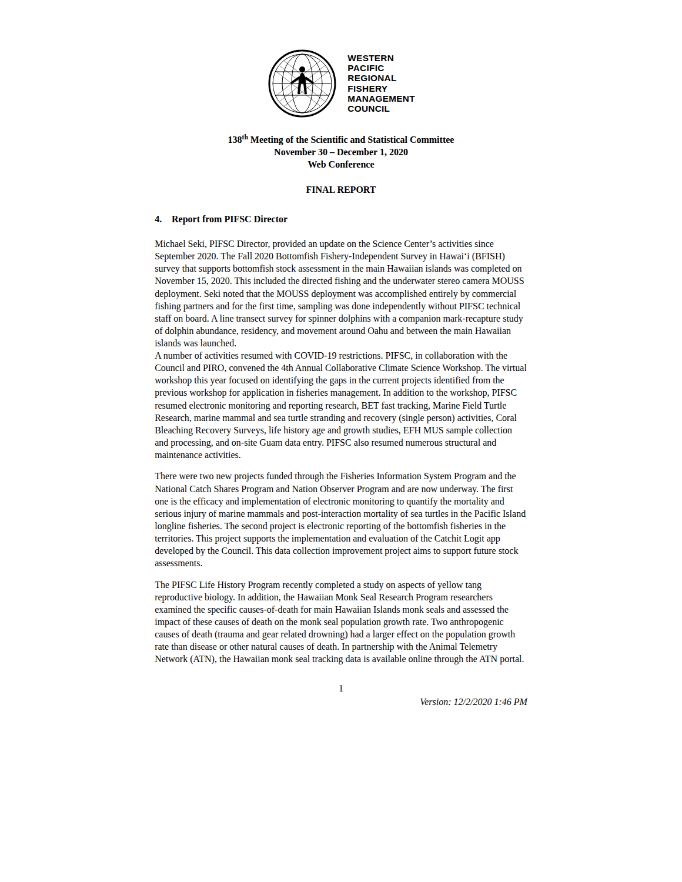WESTERN
PACIFIC
REGIONAL
FISHERY
MANAGEMENT
COUNCIL
138th Meeting of the Scientific and Statistical Committee November 30 – December 1, 2020 Web Conference
FINAL REPORT
4. Report from PIFSC Director
Michael Seki, PIFSC Director, provided an update on the Science Center’s activities since September 2020. The Fall 2020 Bottomfish Fishery-Independent Survey in Hawai‘i (BFISH) survey that supports bottomfish stock assessment in the main Hawaiian islands was completed on November 15, 2020. This included the directed fishing and the underwater stereo camera MOUSS deployment. Seki noted that the MOUSS deployment was accomplished entirely by commercial fishing partners and for the first time, sampling was done independently without PIFSC technical staff on board. A line transect survey for spinner dolphins with a companion mark-recapture study of dolphin abundance, residency, and movement around Oahu and between the main Hawaiian islands was launched.
A number of activities resumed with COVID-19 restrictions. PIFSC, in collaboration with the Council and PIRO, convened the 4th Annual Collaborative Climate Science Workshop. The virtual workshop this year focused on identifying the gaps in the current projects identified from the previous workshop for application in fisheries management. In addition to the workshop, PIFSC resumed electronic monitoring and reporting research, BET fast tracking, Marine Field Turtle Research, marine mammal and sea turtle stranding and recovery (single person) activities, Coral Bleaching Recovery Surveys, life history age and growth studies, EFH MUS sample collection and processing, and on-site Guam data entry. PIFSC also resumed numerous structural and maintenance activities.
There were two new projects funded through the Fisheries Information System Program and the National Catch Shares Program and Nation Observer Program and are now underway. The first one is the efficacy and implementation of electronic monitoring to quantify the mortality and serious injury of marine mammals and post-interaction mortality of sea turtles in the Pacific Island longline fisheries. The second project is electronic reporting of the bottomfish fisheries in the territories. This project supports the implementation and evaluation of the Catchit Logit app developed by the Council. This data collection improvement project aims to support future stock assessments.
The PIFSC Life History Program recently completed a study on aspects of yellow tang reproductive biology. In addition, the Hawaiian Monk Seal Research Program researchers examined the specific causes-of-death for main Hawaiian Islands monk seals and assessed the impact of these causes of death on the monk seal population growth rate. Two anthropogenic causes of death (trauma and gear related drowning) had a larger effect on the population growth rate than disease or other natural causes of death. In partnership with the Animal Telemetry Network (ATN), the Hawaiian monk seal tracking data is available online through the ATN portal.
1
Version: 12/2/2020 1:46 PM